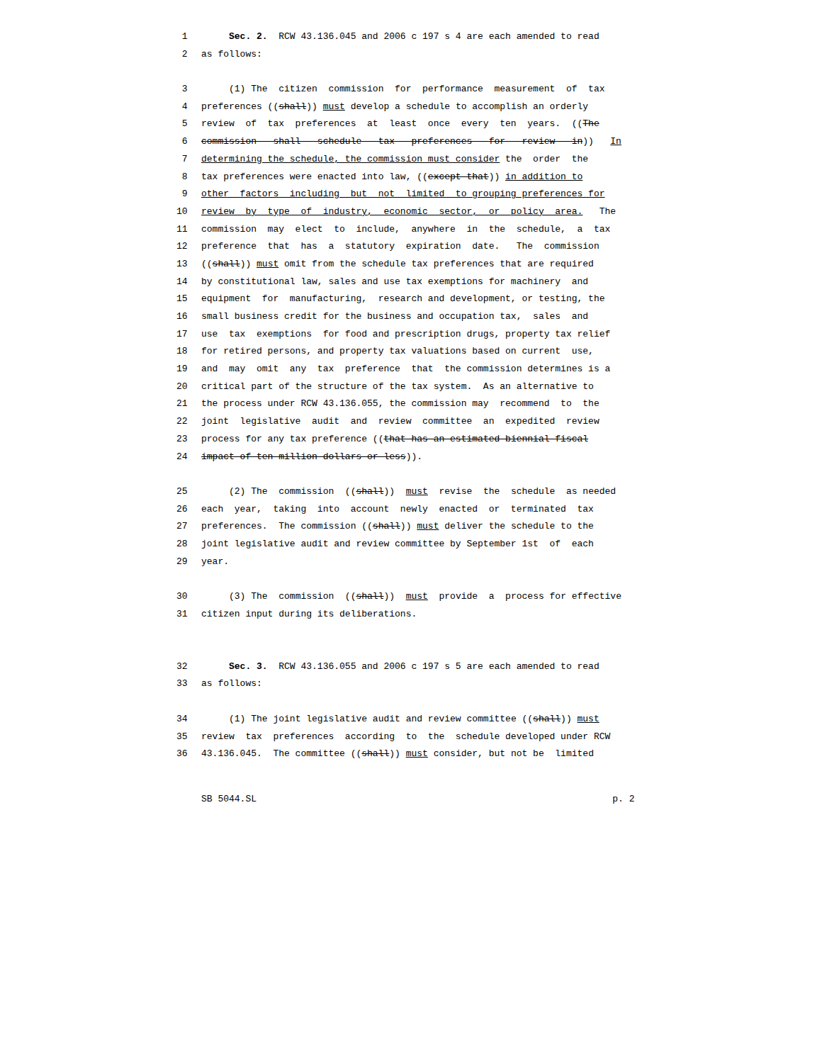1 Sec. 2. RCW 43.136.045 and 2006 c 197 s 4 are each amended to read
2 as follows:
3 (1) The citizen commission for performance measurement of tax
4 preferences ((shall)) must develop a schedule to accomplish an orderly
5 review of tax preferences at least once every ten years. ((The
6 commission — shall — schedule — tax — preferences — for — review — in)) In
7 determining the schedule, the commission must consider the order the
8 tax preferences were enacted into law, ((except that)) in addition to
9 other factors including but not limited to grouping preferences for
10 review by type of industry, economic sector, or policy area. The
11 commission may elect to include, anywhere in the schedule, a tax
12 preference that has a statutory expiration date. The commission
13((shall)) must omit from the schedule tax preferences that are required
14 by constitutional law, sales and use tax exemptions for machinery and
15 equipment for manufacturing, research and development, or testing, the
16 small business credit for the business and occupation tax, sales and
17 use tax exemptions for food and prescription drugs, property tax relief
18 for retired persons, and property tax valuations based on current use,
19 and may omit any tax preference that the commission determines is a
20 critical part of the structure of the tax system. As an alternative to
21 the process under RCW 43.136.055, the commission may recommend to the
22 joint legislative audit and review committee an expedited review
23 process for any tax preference ((that has an estimated biennial fiscal
24 impact of ten million dollars or less)).
25 (2) The commission ((shall)) must revise the schedule as needed
26 each year, taking into account newly enacted or terminated tax
27 preferences. The commission ((shall)) must deliver the schedule to the
28 joint legislative audit and review committee by September 1st of each
29 year.
30 (3) The commission ((shall)) must provide a process for effective
31 citizen input during its deliberations.
32 Sec. 3. RCW 43.136.055 and 2006 c 197 s 5 are each amended to read
33 as follows:
34 (1) The joint legislative audit and review committee ((shall)) must
35 review tax preferences according to the schedule developed under RCW
3643.136.045. The committee ((shall)) must consider, but not be limited
SB 5044.SL
p. 2